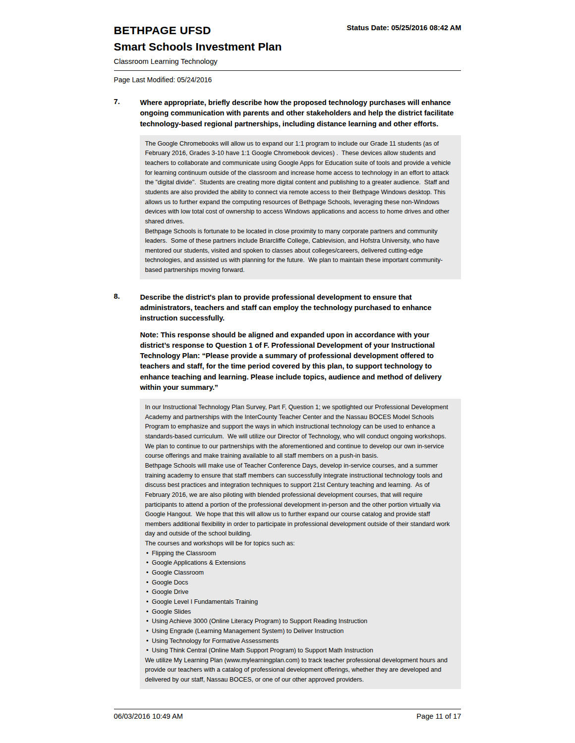Status Date: 05/25/2016 08:42 AM
BETHPAGE UFSD
Smart Schools Investment Plan
Classroom Learning Technology
Page Last Modified: 05/24/2016
7.
Where appropriate, briefly describe how the proposed technology purchases will enhance ongoing communication with parents and other stakeholders and help the district facilitate technology-based regional partnerships, including distance learning and other efforts.
The Google Chromebooks will allow us to expand our 1:1 program to include our Grade 11 students (as of February 2016, Grades 3-10 have 1:1 Google Chromebook devices) . These devices allow students and teachers to collaborate and communicate using Google Apps for Education suite of tools and provide a vehicle for learning continuum outside of the classroom and increase home access to technology in an effort to attack the "digital divide". Students are creating more digital content and publishing to a greater audience. Staff and students are also provided the ability to connect via remote access to their Bethpage Windows desktop. This allows us to further expand the computing resources of Bethpage Schools, leveraging these non-Windows devices with low total cost of ownership to access Windows applications and access to home drives and other shared drives.
Bethpage Schools is fortunate to be located in close proximity to many corporate partners and community leaders. Some of these partners include Briarcliffe College, Cablevision, and Hofstra University, who have mentored our students, visited and spoken to classes about colleges/careers, delivered cutting-edge technologies, and assisted us with planning for the future. We plan to maintain these important community-based partnerships moving forward.
8.
Describe the district's plan to provide professional development to ensure that administrators, teachers and staff can employ the technology purchased to enhance instruction successfully.
Note: This response should be aligned and expanded upon in accordance with your district’s response to Question 1 of F. Professional Development of your Instructional Technology Plan: “Please provide a summary of professional development offered to teachers and staff, for the time period covered by this plan, to support technology to enhance teaching and learning. Please include topics, audience and method of delivery within your summary.”
In our Instructional Technology Plan Survey, Part F, Question 1; we spotlighted our Professional Development Academy and partnerships with the InterCounty Teacher Center and the Nassau BOCES Model Schools Program to emphasize and support the ways in which instructional technology can be used to enhance a standards-based curriculum. We will utilize our Director of Technology, who will conduct ongoing workshops.
We plan to continue to our partnerships with the aforementioned and continue to develop our own in-service course offerings and make training available to all staff members on a push-in basis.
Bethpage Schools will make use of Teacher Conference Days, develop in-service courses, and a summer training academy to ensure that staff members can successfully integrate instructional technology tools and discuss best practices and integration techniques to support 21st Century teaching and learning. As of February 2016, we are also piloting with blended professional development courses, that will require participants to attend a portion of the professional development in-person and the other portion virtually via Google Hangout. We hope that this will allow us to further expand our course catalog and provide staff members additional flexibility in order to participate in professional development outside of their standard work day and outside of the school building.
The courses and workshops will be for topics such as:
Flipping the Classroom
Google Applications & Extensions
Google Classroom
Google Docs
Google Drive
Google Level I Fundamentals Training
Google Slides
Using Achieve 3000 (Online Literacy Program) to Support Reading Instruction
Using Engrade (Learning Management System) to Deliver Instruction
Using Technology for Formative Assessments
Using Think Central (Online Math Support Program) to Support Math Instruction
We utilize My Learning Plan (www.mylearningplan.com) to track teacher professional development hours and provide our teachers with a catalog of professional development offerings, whether they are developed and delivered by our staff, Nassau BOCES, or one of our other approved providers.
06/03/2016 10:49 AM Page 11 of 17